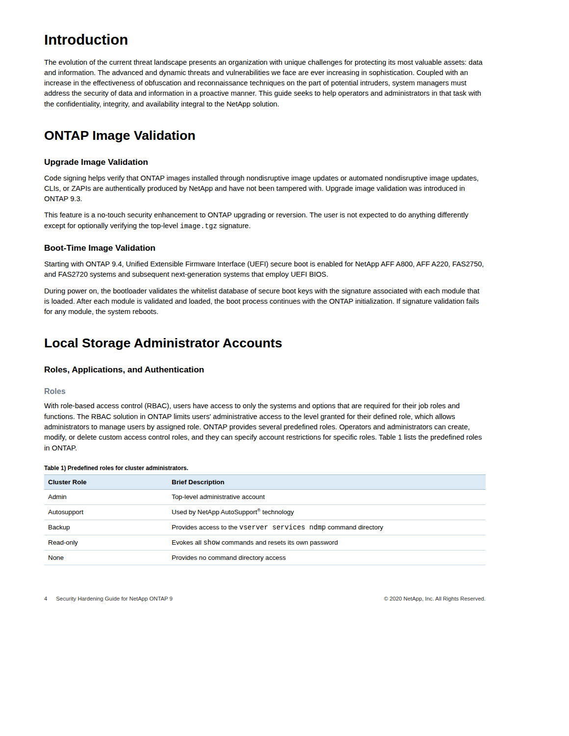Introduction
The evolution of the current threat landscape presents an organization with unique challenges for protecting its most valuable assets: data and information. The advanced and dynamic threats and vulnerabilities we face are ever increasing in sophistication. Coupled with an increase in the effectiveness of obfuscation and reconnaissance techniques on the part of potential intruders, system managers must address the security of data and information in a proactive manner. This guide seeks to help operators and administrators in that task with the confidentiality, integrity, and availability integral to the NetApp solution.
ONTAP Image Validation
Upgrade Image Validation
Code signing helps verify that ONTAP images installed through nondisruptive image updates or automated nondisruptive image updates, CLIs, or ZAPIs are authentically produced by NetApp and have not been tampered with. Upgrade image validation was introduced in ONTAP 9.3.
This feature is a no-touch security enhancement to ONTAP upgrading or reversion. The user is not expected to do anything differently except for optionally verifying the top-level image.tgz signature.
Boot-Time Image Validation
Starting with ONTAP 9.4, Unified Extensible Firmware Interface (UEFI) secure boot is enabled for NetApp AFF A800, AFF A220, FAS2750, and FAS2720 systems and subsequent next-generation systems that employ UEFI BIOS.
During power on, the bootloader validates the whitelist database of secure boot keys with the signature associated with each module that is loaded. After each module is validated and loaded, the boot process continues with the ONTAP initialization. If signature validation fails for any module, the system reboots.
Local Storage Administrator Accounts
Roles, Applications, and Authentication
Roles
With role-based access control (RBAC), users have access to only the systems and options that are required for their job roles and functions. The RBAC solution in ONTAP limits users' administrative access to the level granted for their defined role, which allows administrators to manage users by assigned role. ONTAP provides several predefined roles. Operators and administrators can create, modify, or delete custom access control roles, and they can specify account restrictions for specific roles. Table 1 lists the predefined roles in ONTAP.
Table 1) Predefined roles for cluster administrators.
| Cluster Role | Brief Description |
| --- | --- |
| Admin | Top-level administrative account |
| Autosupport | Used by NetApp AutoSupport ® technology |
| Backup | Provides access to the vserver services ndmp command directory |
| Read-only | Evokes all show commands and resets its own password |
| None | Provides no command directory access |
4 Security Hardening Guide for NetApp ONTAP 9
© 2020 NetApp, Inc. All Rights Reserved.